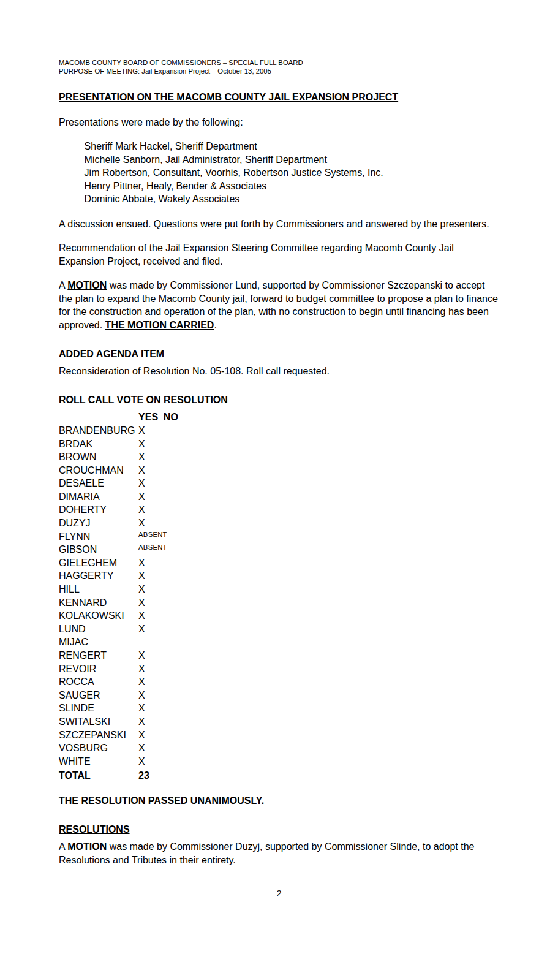MACOMB COUNTY BOARD OF COMMISSIONERS – SPECIAL FULL BOARD
PURPOSE OF MEETING: Jail Expansion Project – October 13, 2005
PRESENTATION ON THE MACOMB COUNTY JAIL EXPANSION PROJECT
Presentations were made by the following:
Sheriff Mark Hackel, Sheriff Department
Michelle Sanborn, Jail Administrator, Sheriff Department
Jim Robertson, Consultant, Voorhis, Robertson Justice Systems, Inc.
Henry Pittner, Healy, Bender & Associates
Dominic Abbate, Wakely Associates
A discussion ensued. Questions were put forth by Commissioners and answered by the presenters.
Recommendation of the Jail Expansion Steering Committee regarding Macomb County Jail Expansion Project, received and filed.
A MOTION was made by Commissioner Lund, supported by Commissioner Szczepanski to accept the plan to expand the Macomb County jail, forward to budget committee to propose a plan to finance for the construction and operation of the plan, with no construction to begin until financing has been approved. THE MOTION CARRIED.
ADDED AGENDA ITEM
Reconsideration of Resolution No. 05-108. Roll call requested.
ROLL CALL VOTE ON RESOLUTION
| | YES | NO |
| --- | --- | --- |
| BRANDENBURG | X | |
| BRDAK | X | |
| BROWN | X | |
| CROUCHMAN | X | |
| DESAELE | X | |
| DIMARIA | X | |
| DOHERTY | X | |
| DUZYJ | X | |
| FLYNN | ABSENT |
| GIBSON | ABSENT |
| GIELEGHEM | X | |
| HAGGERTY | X | |
| HILL | X | |
| KENNARD | X | |
| KOLAKOWSKI | X | |
| LUND | X | |
| MIJAC | | |
| RENGERT | X | |
| REVOIR | X | |
| ROCCA | X | |
| SAUGER | X | |
| SLINDE | X | |
| SWITALSKI | X | |
| SZCZEPANSKI | X | |
| VOSBURG | X | |
| WHITE | X | |
| TOTAL | 23 | |
THE RESOLUTION PASSED UNANIMOUSLY.
RESOLUTIONS
A MOTION was made by Commissioner Duzyj, supported by Commissioner Slinde, to adopt the Resolutions and Tributes in their entirety.
2